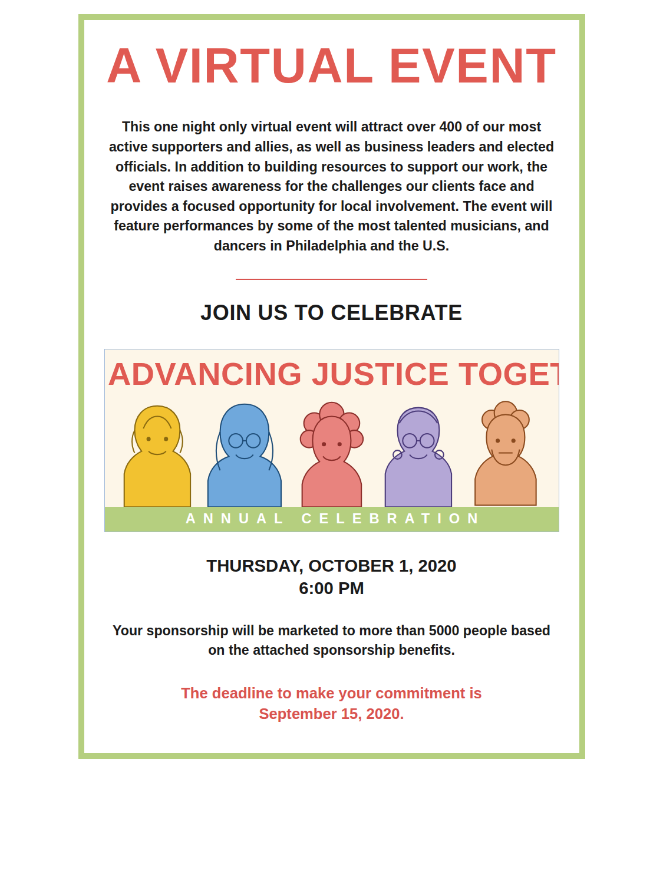A Virtual Event
This one night only virtual event will attract over 400 of our most active supporters and allies, as well as business leaders and elected officials. In addition to building resources to support our work, the event raises awareness for the challenges our clients face and provides a focused opportunity for local involvement. The event will feature performances by some of the most talented musicians, and dancers in Philadelphia and the U.S.
JOIN US TO CELEBRATE
Advancing Justice Together
Annual Celebration
THURSDAY, OCTOBER 1, 2020
6:00 PM
Your sponsorship will be marketed to more than 5000 people based on the attached sponsorship benefits.
The deadline to make your commitment is
September 15, 2020.